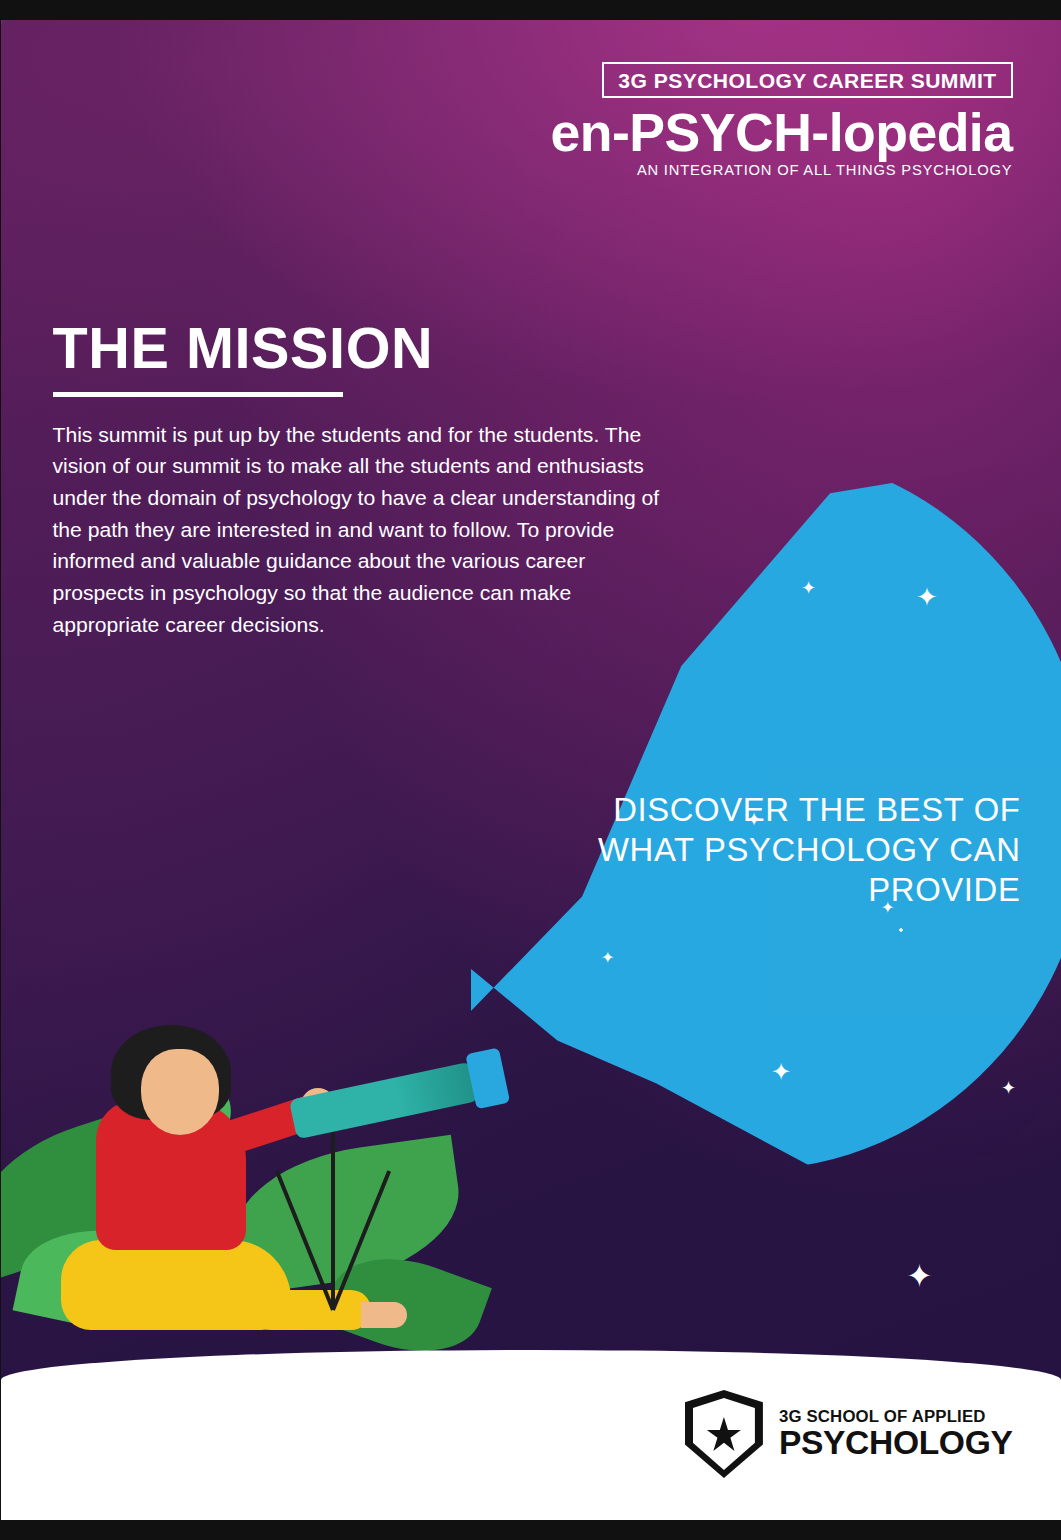3G PSYCHOLOGY CAREER SUMMIT
en-PSYCH-lopedia
AN INTEGRATION OF ALL THINGS PSYCHOLOGY
The Mission
This summit is put up by the students and for the students. The vision of our summit is to make all the students and enthusiasts under the domain of psychology to have a clear understanding of the path they are interested in and want to follow. To provide informed and valuable guidance about the various career prospects in psychology so that the audience can make appropriate career decisions.
✦ ✦ ✦ ✦ ✦ ✦ ✦ ✦
Discover the best of what psychology can provide
3G SCHOOL OF APPLIED PSYCHOLOGY